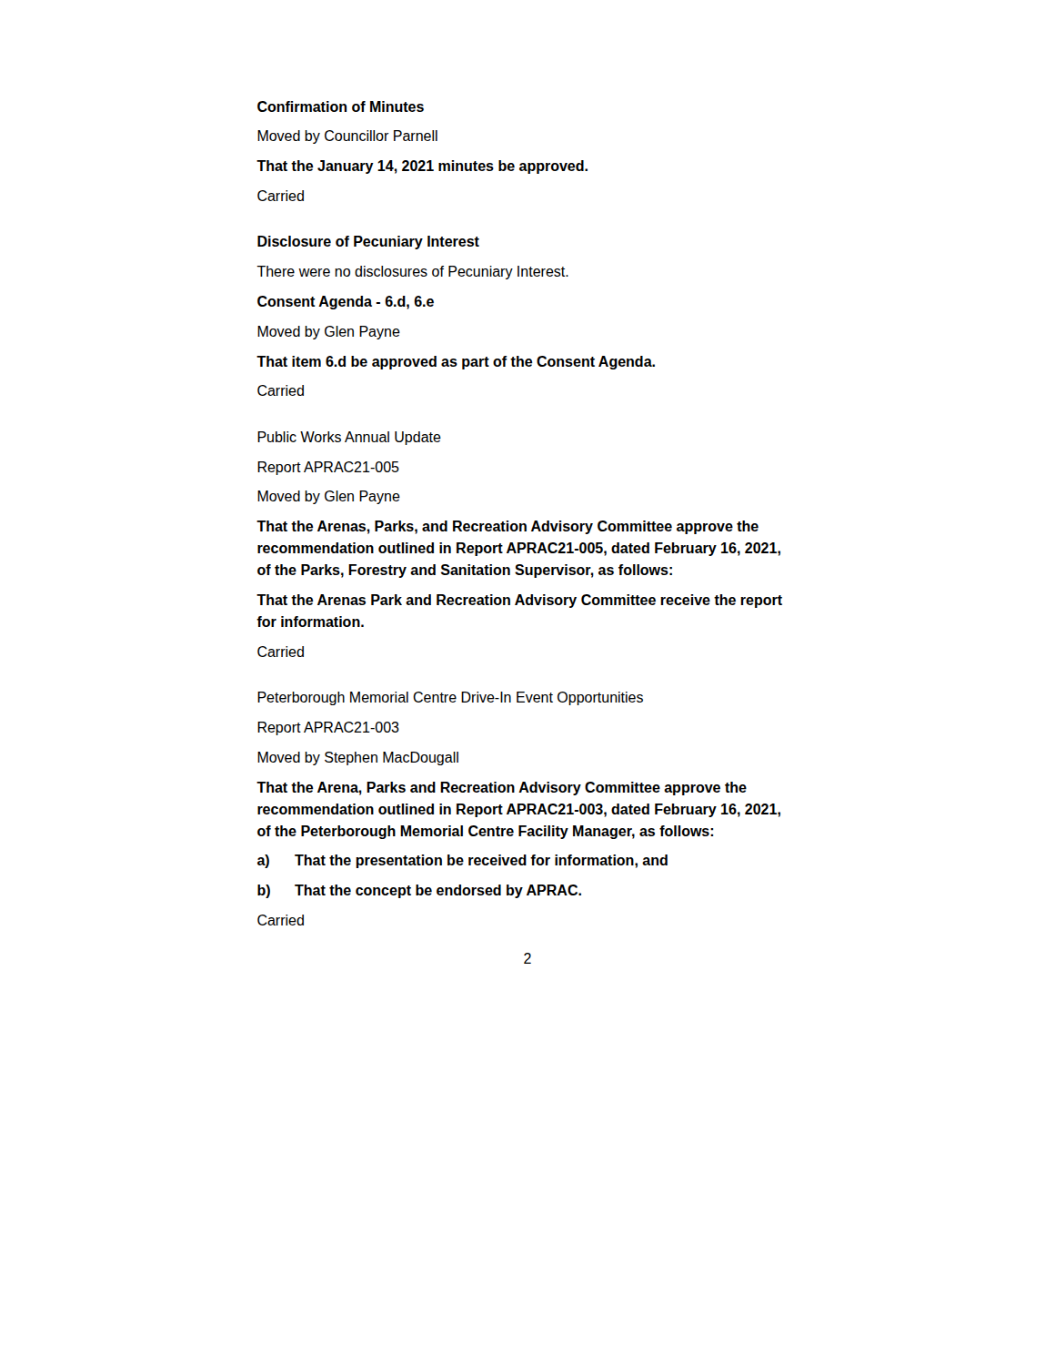Confirmation of Minutes
Moved by Councillor Parnell
That the January 14, 2021 minutes be approved.
Carried
Disclosure of Pecuniary Interest
There were no disclosures of Pecuniary Interest.
Consent Agenda - 6.d, 6.e
Moved by Glen Payne
That item 6.d be approved as part of the Consent Agenda.
Carried
Public Works Annual Update
Report APRAC21-005
Moved by Glen Payne
That the Arenas, Parks, and Recreation Advisory Committee approve the recommendation outlined in Report APRAC21-005, dated February 16, 2021, of the Parks, Forestry and Sanitation Supervisor, as follows:
That the Arenas Park and Recreation Advisory Committee receive the report for information.
Carried
Peterborough Memorial Centre Drive-In Event Opportunities
Report APRAC21-003
Moved by Stephen MacDougall
That the Arena, Parks and Recreation Advisory Committee approve the recommendation outlined in Report APRAC21-003, dated February 16, 2021, of the Peterborough Memorial Centre Facility Manager, as follows:
a) That the presentation be received for information, and
b) That the concept be endorsed by APRAC.
Carried
2